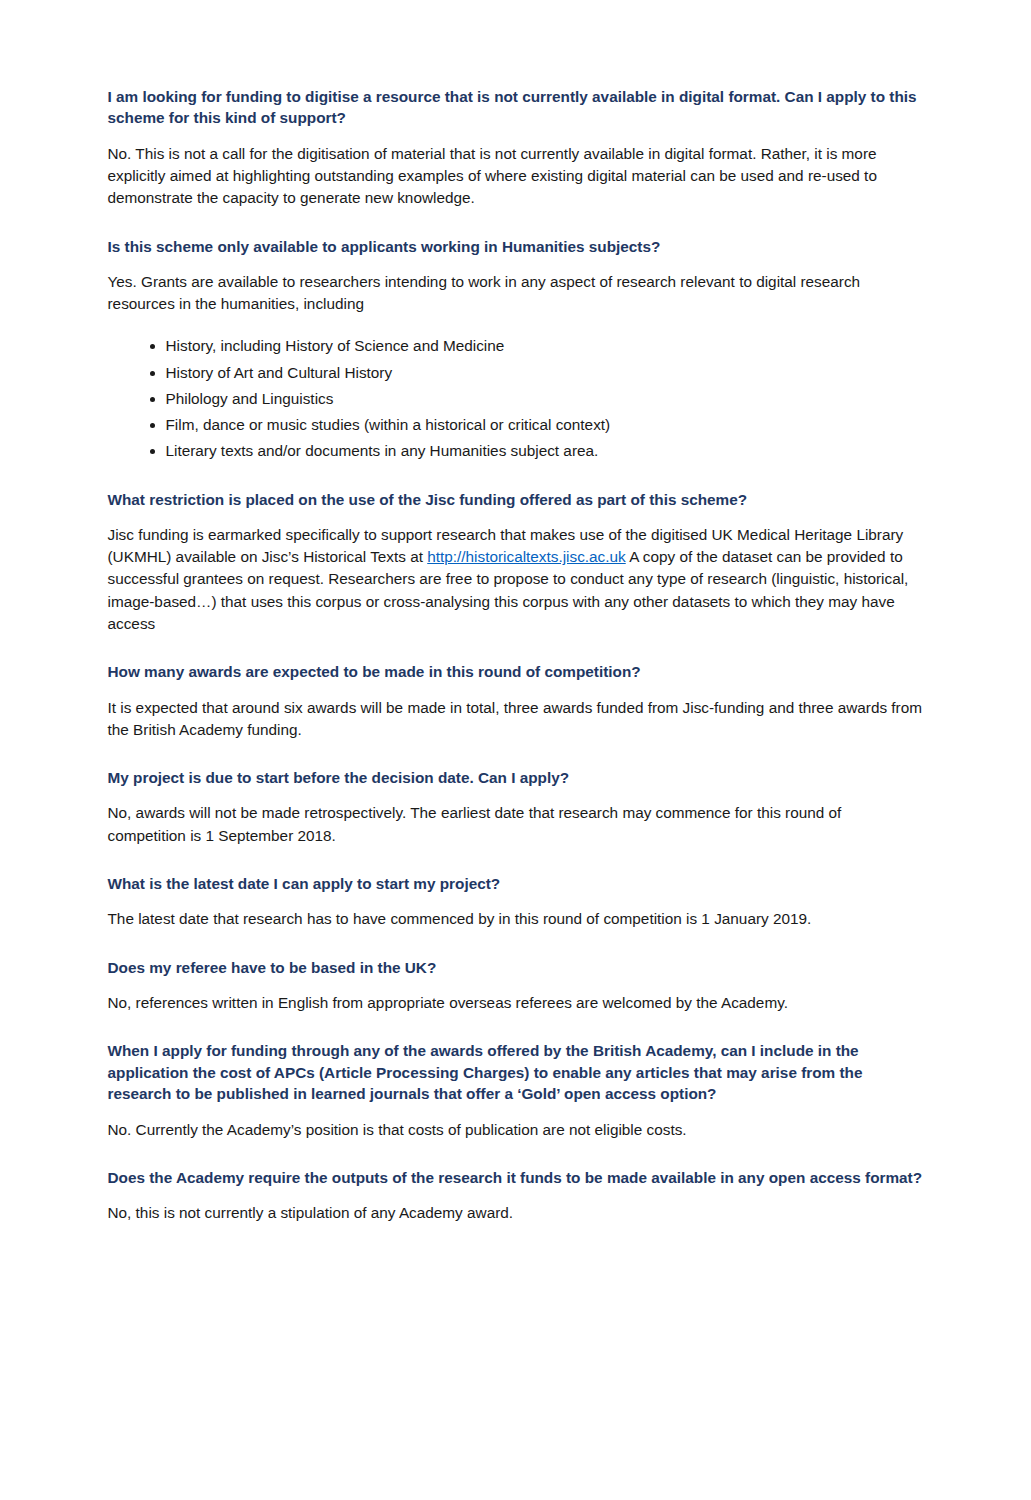I am looking for funding to digitise a resource that is not currently available in digital format. Can I apply to this scheme for this kind of support?
No. This is not a call for the digitisation of material that is not currently available in digital format. Rather, it is more explicitly aimed at highlighting outstanding examples of where existing digital material can be used and re-used to demonstrate the capacity to generate new knowledge.
Is this scheme only available to applicants working in Humanities subjects?
Yes. Grants are available to researchers intending to work in any aspect of research relevant to digital research resources in the humanities, including
History, including History of Science and Medicine
History of Art and Cultural History
Philology and Linguistics
Film, dance or music studies (within a historical or critical context)
Literary texts and/or documents in any Humanities subject area.
What restriction is placed on the use of the Jisc funding offered as part of this scheme?
Jisc funding is earmarked specifically to support research that makes use of the digitised UK Medical Heritage Library (UKMHL) available on Jisc’s Historical Texts at http://historicaltexts.jisc.ac.uk A copy of the dataset can be provided to successful grantees on request. Researchers are free to propose to conduct any type of research (linguistic, historical, image-based…) that uses this corpus or cross-analysing this corpus with any other datasets to which they may have access
How many awards are expected to be made in this round of competition?
It is expected that around six awards will be made in total, three awards funded from Jisc-funding and three awards from the British Academy funding.
My project is due to start before the decision date. Can I apply?
No, awards will not be made retrospectively. The earliest date that research may commence for this round of competition is 1 September 2018.
What is the latest date I can apply to start my project?
The latest date that research has to have commenced by in this round of competition is 1 January 2019.
Does my referee have to be based in the UK?
No, references written in English from appropriate overseas referees are welcomed by the Academy.
When I apply for funding through any of the awards offered by the British Academy, can I include in the application the cost of APCs (Article Processing Charges) to enable any articles that may arise from the research to be published in learned journals that offer a ‘Gold’ open access option?
No. Currently the Academy’s position is that costs of publication are not eligible costs.
Does the Academy require the outputs of the research it funds to be made available in any open access format?
No, this is not currently a stipulation of any Academy award.